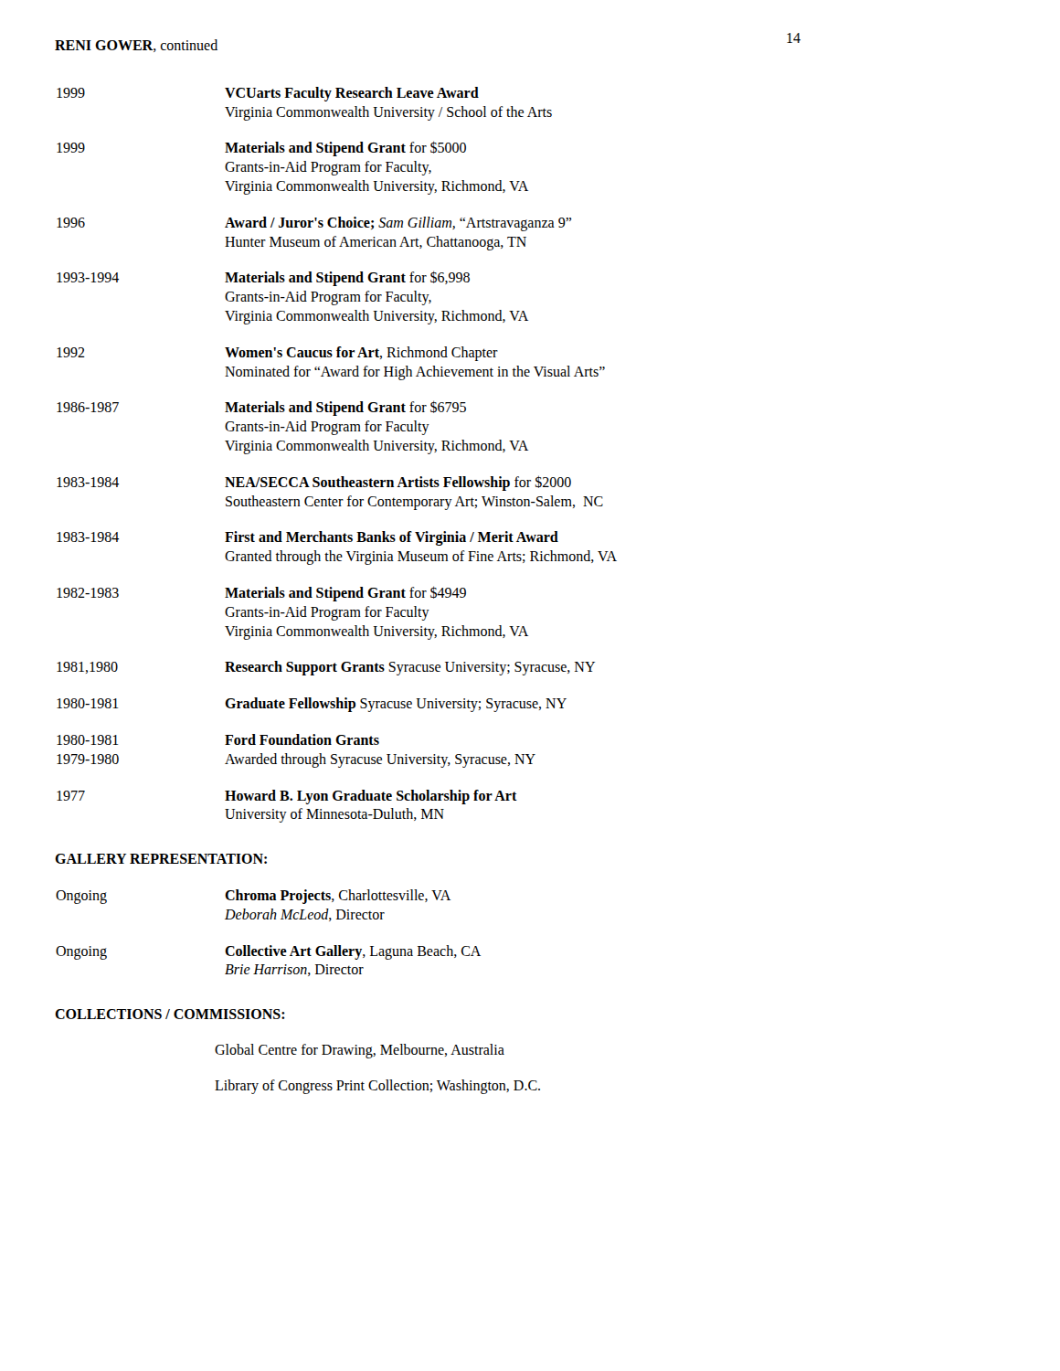RENI GOWER, continued 14
| 1999 | VCUarts Faculty Research Leave Award Virginia Commonwealth University / School of the Arts |
| 1999 | Materials and Stipend Grant for $5000 Grants-in-Aid Program for Faculty, Virginia Commonwealth University, Richmond, VA |
| 1996 | Award / Juror's Choice; Sam Gilliam, “Artstravaganza 9” Hunter Museum of American Art, Chattanooga, TN |
| 1993-1994 | Materials and Stipend Grant for $6,998 Grants-in-Aid Program for Faculty, Virginia Commonwealth University, Richmond, VA |
| 1992 | Women's Caucus for Art , Richmond Chapter Nominated for “Award for High Achievement in the Visual Arts” |
| 1986-1987 | Materials and Stipend Grant for $6795 Grants-in-Aid Program for Faculty Virginia Commonwealth University, Richmond, VA |
| 1983-1984 | NEA/SECCA Southeastern Artists Fellowship for $2000 Southeastern Center for Contemporary Art; Winston-Salem, NC |
| 1983-1984 | First and Merchants Banks of Virginia / Merit Award Granted through the Virginia Museum of Fine Arts; Richmond, VA |
| 1982-1983 | Materials and Stipend Grant for $4949 Grants-in-Aid Program for Faculty Virginia Commonwealth University, Richmond, VA |
| 1981,1980 | Research Support Grants Syracuse University; Syracuse, NY |
| 1980-1981 | Graduate Fellowship Syracuse University; Syracuse, NY |
| 1980-1981 1979-1980 | Ford Foundation Grants Awarded through Syracuse University, Syracuse, NY |
| 1977 | Howard B. Lyon Graduate Scholarship for Art University of Minnesota-Duluth, MN |
GALLERY REPRESENTATION:
| Ongoing | Chroma Projects , Charlottesville, VA Deborah McLeod , Director |
| Ongoing | Collective Art Gallery , Laguna Beach, CA Brie Harrison , Director |
COLLECTIONS / COMMISSIONS:
Global Centre for Drawing, Melbourne, Australia
Library of Congress Print Collection; Washington, D.C.